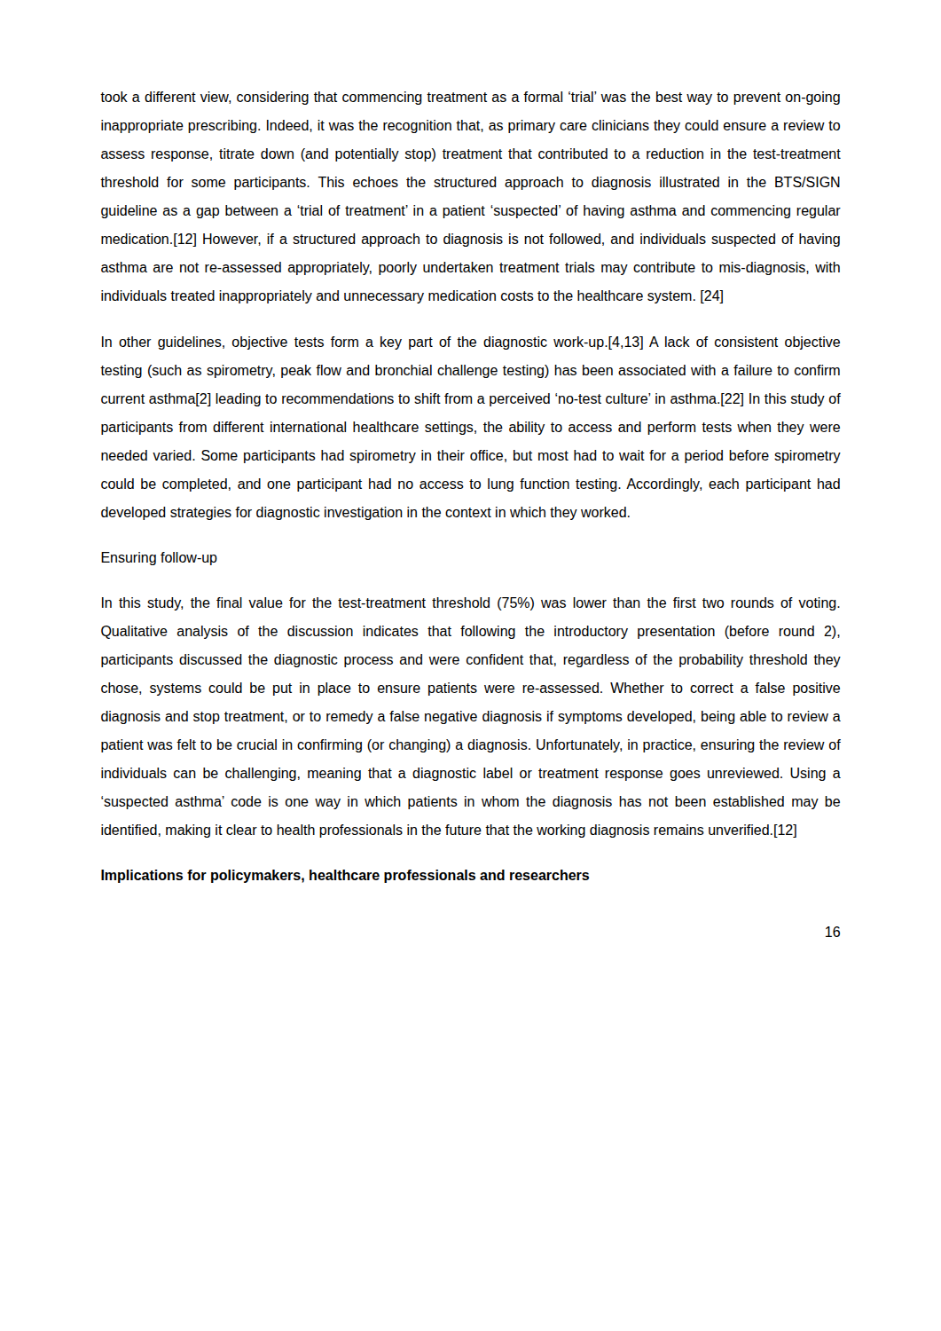took a different view, considering that commencing treatment as a formal ‘trial’ was the best way to prevent on-going inappropriate prescribing. Indeed, it was the recognition that, as primary care clinicians they could ensure a review to assess response, titrate down (and potentially stop) treatment that contributed to a reduction in the test-treatment threshold for some participants. This echoes the structured approach to diagnosis illustrated in the BTS/SIGN guideline as a gap between a ‘trial of treatment’ in a patient ‘suspected’ of having asthma and commencing regular medication.[12] However, if a structured approach to diagnosis is not followed, and individuals suspected of having asthma are not re-assessed appropriately, poorly undertaken treatment trials may contribute to mis-diagnosis, with individuals treated inappropriately and unnecessary medication costs to the healthcare system. [24]
In other guidelines, objective tests form a key part of the diagnostic work-up.[4,13] A lack of consistent objective testing (such as spirometry, peak flow and bronchial challenge testing) has been associated with a failure to confirm current asthma[2] leading to recommendations to shift from a perceived ‘no-test culture’ in asthma.[22] In this study of participants from different international healthcare settings, the ability to access and perform tests when they were needed varied. Some participants had spirometry in their office, but most had to wait for a period before spirometry could be completed, and one participant had no access to lung function testing. Accordingly, each participant had developed strategies for diagnostic investigation in the context in which they worked.
Ensuring follow-up
In this study, the final value for the test-treatment threshold (75%) was lower than the first two rounds of voting. Qualitative analysis of the discussion indicates that following the introductory presentation (before round 2), participants discussed the diagnostic process and were confident that, regardless of the probability threshold they chose, systems could be put in place to ensure patients were re-assessed. Whether to correct a false positive diagnosis and stop treatment, or to remedy a false negative diagnosis if symptoms developed, being able to review a patient was felt to be crucial in confirming (or changing) a diagnosis. Unfortunately, in practice, ensuring the review of individuals can be challenging, meaning that a diagnostic label or treatment response goes unreviewed. Using a ‘suspected asthma’ code is one way in which patients in whom the diagnosis has not been established may be identified, making it clear to health professionals in the future that the working diagnosis remains unverified.[12]
Implications for policymakers, healthcare professionals and researchers
16